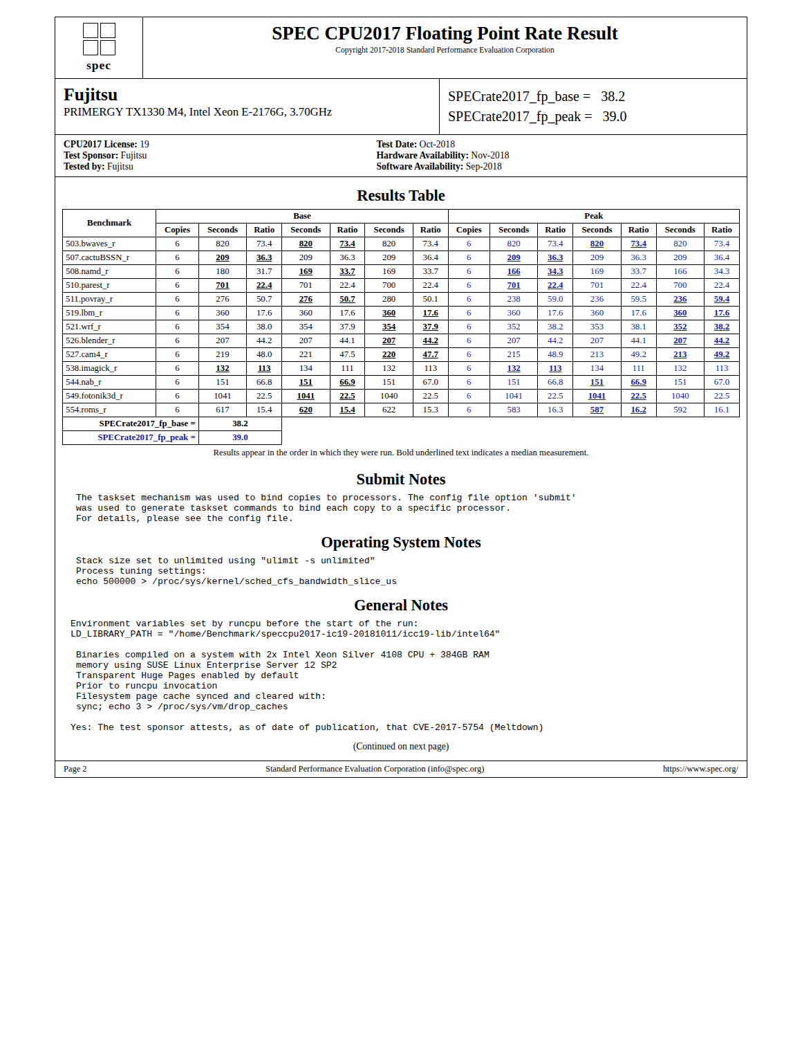spec
SPEC CPU2017 Floating Point Rate Result
Copyright 2017-2018 Standard Performance Evaluation Corporation
Fujitsu
PRIMERGY TX1330 M4, Intel Xeon E-2176G, 3.70GHz
SPECrate2017_fp_base = 38.2
SPECrate2017_fp_peak = 39.0
CPU2017 License: 19
Test Sponsor: Fujitsu
Tested by: Fujitsu
Test Date: Oct-2018
Hardware Availability: Nov-2018
Software Availability: Sep-2018
Results Table
| Benchmark | Base | Peak |
| --- | --- | --- |
| Copies | Seconds | Ratio | Seconds | Ratio | Seconds | Ratio | Copies | Seconds | Ratio | Seconds | Ratio | Seconds | Ratio |
| 503.bwaves_r | 6 | 820 | 73.4 | 820 | 73.4 | 820 | 73.4 | 6 | 820 | 73.4 | 820 | 73.4 | 820 | 73.4 |
| 507.cactuBSSN_r | 6 | 209 | 36.3 | 209 | 36.3 | 209 | 36.4 | 6 | 209 | 36.3 | 209 | 36.3 | 209 | 36.4 |
| 508.namd_r | 6 | 180 | 31.7 | 169 | 33.7 | 169 | 33.7 | 6 | 166 | 34.3 | 169 | 33.7 | 166 | 34.3 |
| 510.parest_r | 6 | 701 | 22.4 | 701 | 22.4 | 700 | 22.4 | 6 | 701 | 22.4 | 701 | 22.4 | 700 | 22.4 |
| 511.povray_r | 6 | 276 | 50.7 | 276 | 50.7 | 280 | 50.1 | 6 | 238 | 59.0 | 236 | 59.5 | 236 | 59.4 |
| 519.lbm_r | 6 | 360 | 17.6 | 360 | 17.6 | 360 | 17.6 | 6 | 360 | 17.6 | 360 | 17.6 | 360 | 17.6 |
| 521.wrf_r | 6 | 354 | 38.0 | 354 | 37.9 | 354 | 37.9 | 6 | 352 | 38.2 | 353 | 38.1 | 352 | 38.2 |
| 526.blender_r | 6 | 207 | 44.2 | 207 | 44.1 | 207 | 44.2 | 6 | 207 | 44.2 | 207 | 44.1 | 207 | 44.2 |
| 527.cam4_r | 6 | 219 | 48.0 | 221 | 47.5 | 220 | 47.7 | 6 | 215 | 48.9 | 213 | 49.2 | 213 | 49.2 |
| 538.imagick_r | 6 | 132 | 113 | 134 | 111 | 132 | 113 | 6 | 132 | 113 | 134 | 111 | 132 | 113 |
| 544.nab_r | 6 | 151 | 66.8 | 151 | 66.9 | 151 | 67.0 | 6 | 151 | 66.8 | 151 | 66.9 | 151 | 67.0 |
| 549.fotonik3d_r | 6 | 1041 | 22.5 | 1041 | 22.5 | 1040 | 22.5 | 6 | 1041 | 22.5 | 1041 | 22.5 | 1040 | 22.5 |
| 554.roms_r | 6 | 617 | 15.4 | 620 | 15.4 | 622 | 15.3 | 6 | 583 | 16.3 | 587 | 16.2 | 592 | 16.1 |
| SPECrate2017_fp_base = | 38.2 | |
| SPECrate2017_fp_peak = | 39.0 | |
Results appear in the order in which they were run. Bold underlined text indicates a median measurement.
Submit Notes
 The taskset mechanism was used to bind copies to processors. The config file option 'submit'
 was used to generate taskset commands to bind each copy to a specific processor.
 For details, please see the config file.
Operating System Notes
 Stack size set to unlimited using "ulimit -s unlimited"
 Process tuning settings:
 echo 500000 > /proc/sys/kernel/sched_cfs_bandwidth_slice_us
General Notes
Environment variables set by runcpu before the start of the run:
LD_LIBRARY_PATH = "/home/Benchmark/speccpu2017-ic19-20181011/icc19-lib/intel64"

 Binaries compiled on a system with 2x Intel Xeon Silver 4108 CPU + 384GB RAM
 memory using SUSE Linux Enterprise Server 12 SP2
 Transparent Huge Pages enabled by default
 Prior to runcpu invocation
 Filesystem page cache synced and cleared with:
 sync; echo 3 > /proc/sys/vm/drop_caches

Yes: The test sponsor attests, as of date of publication, that CVE-2017-5754 (Meltdown)
(Continued on next page)
Page 2
Standard Performance Evaluation Corporation (info@spec.org)
https://www.spec.org/